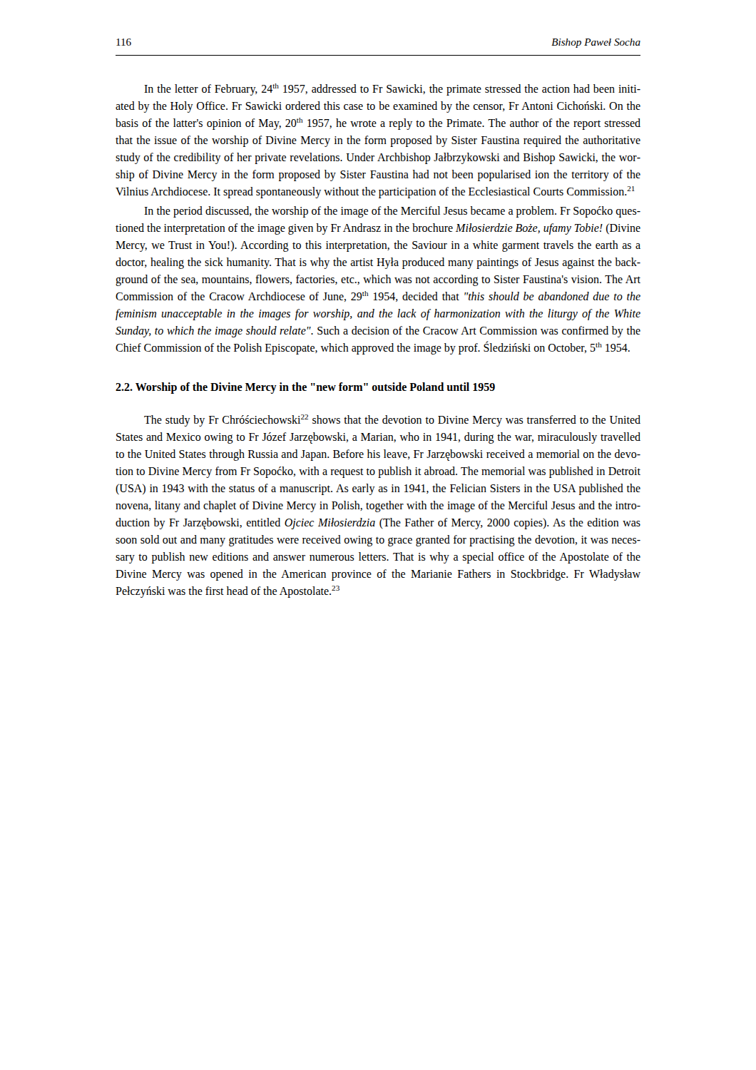116 Bishop Paweł Socha
In the letter of February, 24th 1957, addressed to Fr Sawicki, the primate stressed the action had been initiated by the Holy Office. Fr Sawicki ordered this case to be examined by the censor, Fr Antoni Cichoński. On the basis of the latter's opinion of May, 20th 1957, he wrote a reply to the Primate. The author of the report stressed that the issue of the worship of Divine Mercy in the form proposed by Sister Faustina required the authoritative study of the credibility of her private revelations. Under Archbishop Jałbrzykowski and Bishop Sawicki, the worship of Divine Mercy in the form proposed by Sister Faustina had not been popularised ion the territory of the Vilnius Archdiocese. It spread spontaneously without the participation of the Ecclesiastical Courts Commission.21
In the period discussed, the worship of the image of the Merciful Jesus became a problem. Fr Sopoćko questioned the interpretation of the image given by Fr Andrasz in the brochure Miłosierdzie Boże, ufamy Tobie! (Divine Mercy, we Trust in You!). According to this interpretation, the Saviour in a white garment travels the earth as a doctor, healing the sick humanity. That is why the artist Hyła produced many paintings of Jesus against the background of the sea, mountains, flowers, factories, etc., which was not according to Sister Faustina's vision. The Art Commission of the Cracow Archdiocese of June, 29th 1954, decided that "this should be abandoned due to the feminism unacceptable in the images for worship, and the lack of harmonization with the liturgy of the White Sunday, to which the image should relate". Such a decision of the Cracow Art Commission was confirmed by the Chief Commission of the Polish Episcopate, which approved the image by prof. Śledziński on October, 5th 1954.
2.2. Worship of the Divine Mercy in the "new form" outside Poland until 1959
The study by Fr Chróściechowski22 shows that the devotion to Divine Mercy was transferred to the United States and Mexico owing to Fr Józef Jarzębowski, a Marian, who in 1941, during the war, miraculously travelled to the United States through Russia and Japan. Before his leave, Fr Jarzębowski received a memorial on the devotion to Divine Mercy from Fr Sopoćko, with a request to publish it abroad. The memorial was published in Detroit (USA) in 1943 with the status of a manuscript. As early as in 1941, the Felician Sisters in the USA published the novena, litany and chaplet of Divine Mercy in Polish, together with the image of the Merciful Jesus and the introduction by Fr Jarzębowski, entitled Ojciec Miłosierdzia (The Father of Mercy, 2000 copies). As the edition was soon sold out and many gratitudes were received owing to grace granted for practising the devotion, it was necessary to publish new editions and answer numerous letters. That is why a special office of the Apostolate of the Divine Mercy was opened in the American province of the Marianie Fathers in Stockbridge. Fr Władysław Pełczyński was the first head of the Apostolate.23